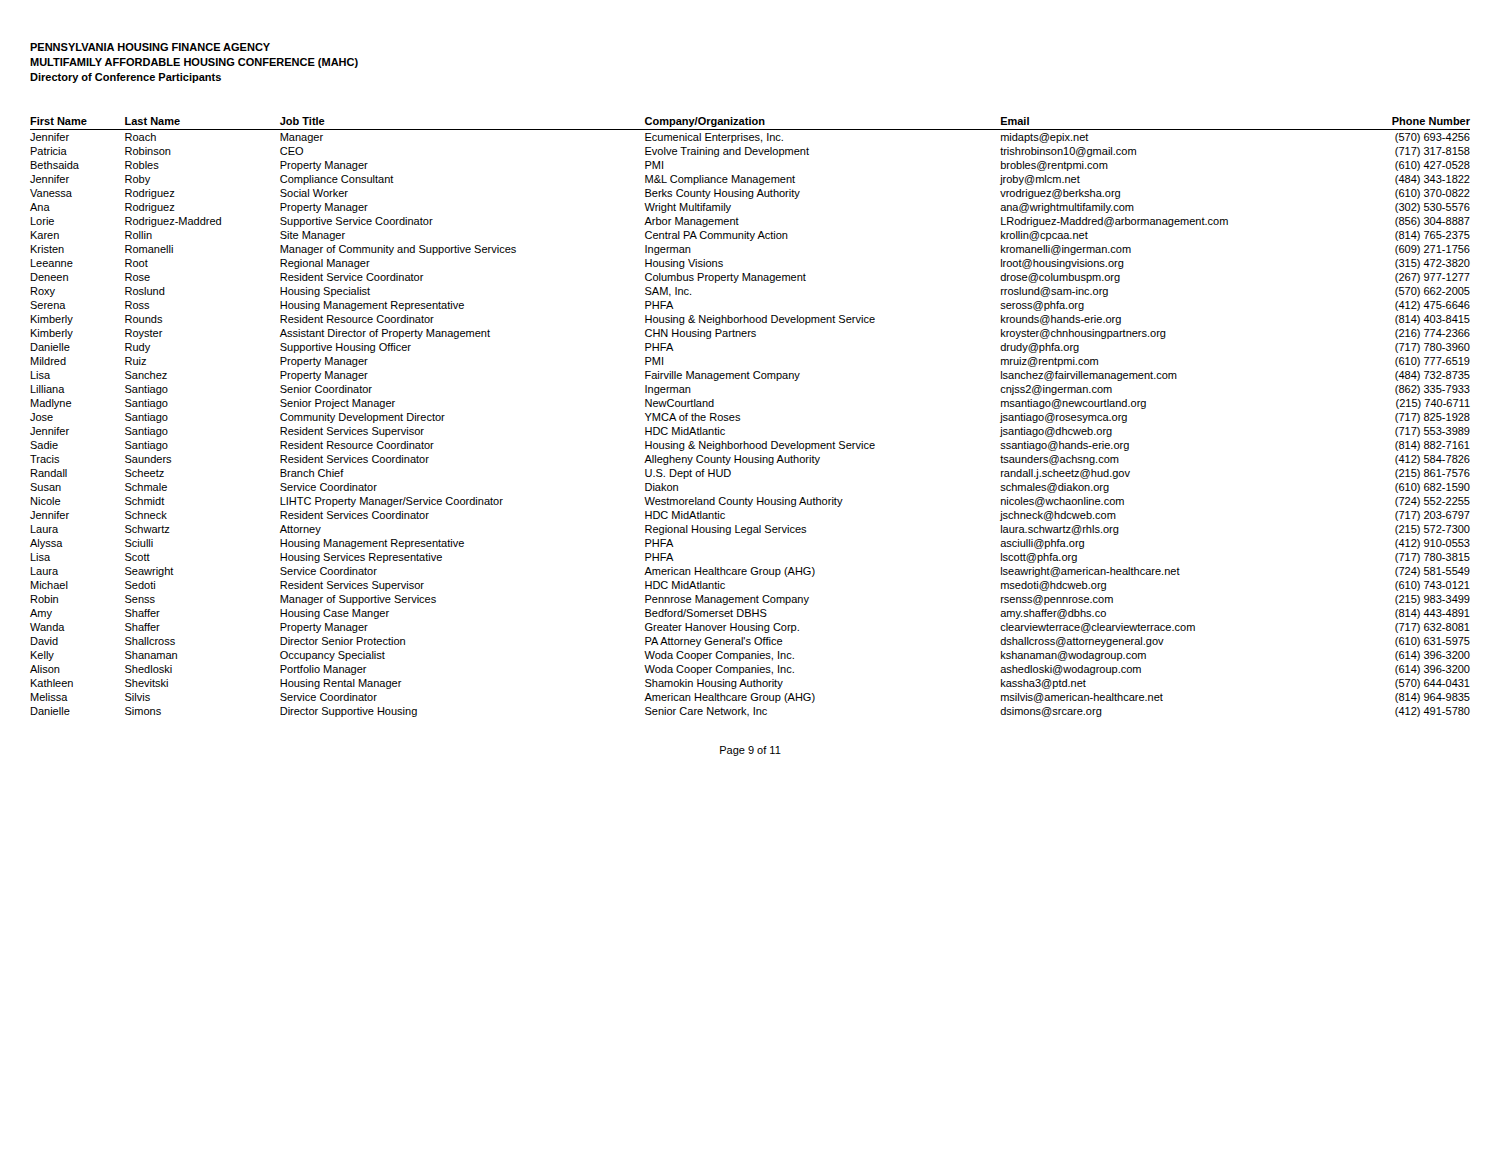PENNSYLVANIA HOUSING FINANCE AGENCY
MULTIFAMILY AFFORDABLE HOUSING CONFERENCE (MAHC)
Directory of Conference Participants
| First Name | Last Name | Job Title | Company/Organization | Email | Phone Number |
| --- | --- | --- | --- | --- | --- |
| Jennifer | Roach | Manager | Ecumenical Enterprises, Inc. | midapts@epix.net | (570) 693-4256 |
| Patricia | Robinson | CEO | Evolve Training and Development | trishrobinson10@gmail.com | (717) 317-8158 |
| Bethsaida | Robles | Property Manager | PMI | brobles@rentpmi.com | (610) 427-0528 |
| Jennifer | Roby | Compliance Consultant | M&L Compliance Management | jroby@mlcm.net | (484) 343-1822 |
| Vanessa | Rodriguez | Social Worker | Berks County Housing Authority | vrodriguez@berksha.org | (610) 370-0822 |
| Ana | Rodriguez | Property Manager | Wright Multifamily | ana@wrightmultifamily.com | (302) 530-5576 |
| Lorie | Rodriguez-Maddred | Supportive Service Coordinator | Arbor Management | LRodriguez-Maddred@arbormanagement.com | (856) 304-8887 |
| Karen | Rollin | Site Manager | Central PA Community Action | krollin@cpcaa.net | (814) 765-2375 |
| Kristen | Romanelli | Manager of Community and Supportive Services | Ingerman | kromanelli@ingerman.com | (609) 271-1756 |
| Leeanne | Root | Regional Manager | Housing Visions | lroot@housingvisions.org | (315) 472-3820 |
| Deneen | Rose | Resident Service Coordinator | Columbus Property Management | drose@columbuspm.org | (267) 977-1277 |
| Roxy | Roslund | Housing Specialist | SAM, Inc. | rroslund@sam-inc.org | (570) 662-2005 |
| Serena | Ross | Housing Management Representative | PHFA | seross@phfa.org | (412) 475-6646 |
| Kimberly | Rounds | Resident Resource Coordinator | Housing & Neighborhood Development Service | krounds@hands-erie.org | (814) 403-8415 |
| Kimberly | Royster | Assistant Director of Property Management | CHN Housing Partners | kroyster@chnhousingpartners.org | (216) 774-2366 |
| Danielle | Rudy | Supportive Housing Officer | PHFA | drudy@phfa.org | (717) 780-3960 |
| Mildred | Ruiz | Property Manager | PMI | mruiz@rentpmi.com | (610) 777-6519 |
| Lisa | Sanchez | Property Manager | Fairville Management Company | lsanchez@fairvillemanagement.com | (484) 732-8735 |
| Lilliana | Santiago | Senior Coordinator | Ingerman | cnjss2@ingerman.com | (862) 335-7933 |
| Madlyne | Santiago | Senior Project Manager | NewCourtland | msantiago@newcourtland.org | (215) 740-6711 |
| Jose | Santiago | Community Development Director | YMCA of the Roses | jsantiago@rosesymca.org | (717) 825-1928 |
| Jennifer | Santiago | Resident Services Supervisor | HDC MidAtlantic | jsantiago@dhcweb.org | (717) 553-3989 |
| Sadie | Santiago | Resident Resource Coordinator | Housing & Neighborhood Development Service | ssantiago@hands-erie.org | (814) 882-7161 |
| Tracis | Saunders | Resident Services Coordinator | Allegheny County Housing Authority | tsaunders@achsng.com | (412) 584-7826 |
| Randall | Scheetz | Branch Chief | U.S. Dept of HUD | randall.j.scheetz@hud.gov | (215) 861-7576 |
| Susan | Schmale | Service Coordinator | Diakon | schmales@diakon.org | (610) 682-1590 |
| Nicole | Schmidt | LIHTC Property Manager/Service Coordinator | Westmoreland County Housing Authority | nicoles@wchaonline.com | (724) 552-2255 |
| Jennifer | Schneck | Resident Services Coordinator | HDC MidAtlantic | jschneck@hdcweb.com | (717) 203-6797 |
| Laura | Schwartz | Attorney | Regional Housing Legal Services | laura.schwartz@rhls.org | (215) 572-7300 |
| Alyssa | Sciulli | Housing Management Representative | PHFA | asciulli@phfa.org | (412) 910-0553 |
| Lisa | Scott | Housing Services Representative | PHFA | lscott@phfa.org | (717) 780-3815 |
| Laura | Seawright | Service Coordinator | American Healthcare Group (AHG) | lseawright@american-healthcare.net | (724) 581-5549 |
| Michael | Sedoti | Resident Services Supervisor | HDC MidAtlantic | msedoti@hdcweb.org | (610) 743-0121 |
| Robin | Senss | Manager of Supportive Services | Pennrose Management Company | rsenss@pennrose.com | (215) 983-3499 |
| Amy | Shaffer | Housing Case Manger | Bedford/Somerset DBHS | amy.shaffer@dbhs.co | (814) 443-4891 |
| Wanda | Shaffer | Property Manager | Greater Hanover Housing Corp. | clearviewterrace@clearviewterrace.com | (717) 632-8081 |
| David | Shallcross | Director Senior Protection | PA Attorney General's Office | dshallcross@attorneygeneral.gov | (610) 631-5975 |
| Kelly | Shanaman | Occupancy Specialist | Woda Cooper Companies, Inc. | kshanaman@wodagroup.com | (614) 396-3200 |
| Alison | Shedloski | Portfolio Manager | Woda Cooper Companies, Inc. | ashedloski@wodagroup.com | (614) 396-3200 |
| Kathleen | Shevitski | Housing Rental Manager | Shamokin Housing Authority | kassha3@ptd.net | (570) 644-0431 |
| Melissa | Silvis | Service Coordinator | American Healthcare Group (AHG) | msilvis@american-healthcare.net | (814) 964-9835 |
| Danielle | Simons | Director Supportive Housing | Senior Care Network, Inc | dsimons@srcare.org | (412) 491-5780 |
Page 9 of 11